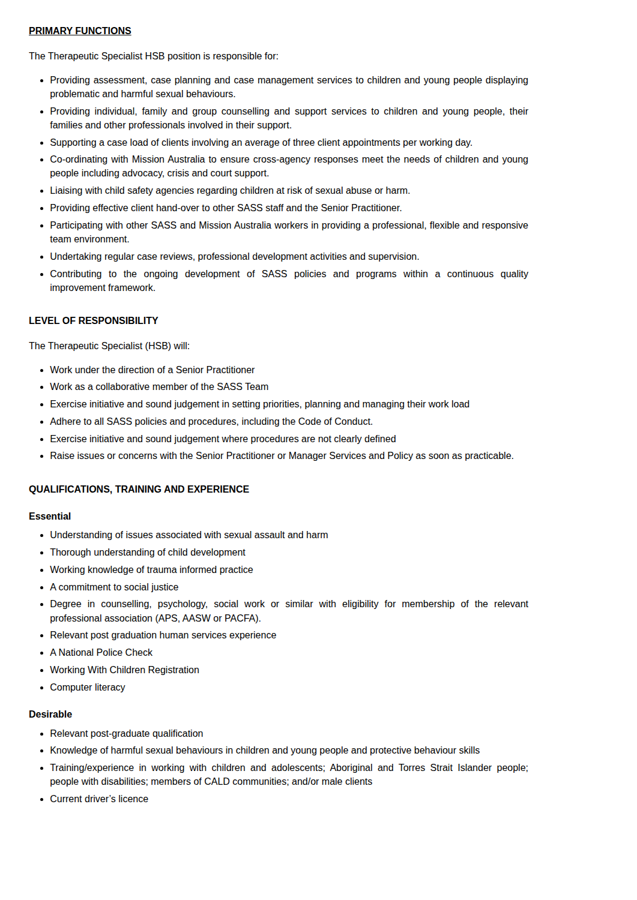Primary Functions
The Therapeutic Specialist HSB position is responsible for:
Providing assessment, case planning and case management services to children and young people displaying problematic and harmful sexual behaviours.
Providing individual, family and group counselling and support services to children and young people, their families and other professionals involved in their support.
Supporting a case load of clients involving an average of three client appointments per working day.
Co-ordinating with Mission Australia to ensure cross-agency responses meet the needs of children and young people including advocacy, crisis and court support.
Liaising with child safety agencies regarding children at risk of sexual abuse or harm.
Providing effective client hand-over to other SASS staff and the Senior Practitioner.
Participating with other SASS and Mission Australia workers in providing a professional, flexible and responsive team environment.
Undertaking regular case reviews, professional development activities and supervision.
Contributing to the ongoing development of SASS policies and programs within a continuous quality improvement framework.
Level of Responsibility
The Therapeutic Specialist (HSB) will:
Work under the direction of a Senior Practitioner
Work as a collaborative member of the SASS Team
Exercise initiative and sound judgement in setting priorities, planning and managing their work load
Adhere to all SASS policies and procedures, including the Code of Conduct.
Exercise initiative and sound judgement where procedures are not clearly defined
Raise issues or concerns with the Senior Practitioner or Manager Services and Policy as soon as practicable.
Qualifications, Training and Experience
Essential
Understanding of issues associated with sexual assault and harm
Thorough understanding of child development
Working knowledge of trauma informed practice
A commitment to social justice
Degree in counselling, psychology, social work or similar with eligibility for membership of the relevant professional association (APS, AASW or PACFA).
Relevant post graduation human services experience
A National Police Check
Working With Children Registration
Computer literacy
Desirable
Relevant post-graduate qualification
Knowledge of harmful sexual behaviours in children and young people and protective behaviour skills
Training/experience in working with children and adolescents; Aboriginal and Torres Strait Islander people; people with disabilities; members of CALD communities; and/or male clients
Current driver’s licence